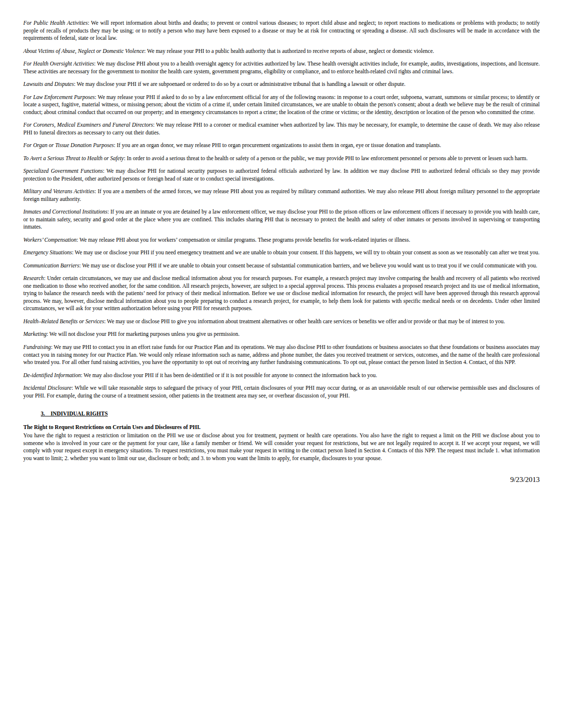For Public Health Activities: We will report information about births and deaths; to prevent or control various diseases; to report child abuse and neglect; to report reactions to medications or problems with products; to notify people of recalls of products they may be using; or to notify a person who may have been exposed to a disease or may be at risk for contracting or spreading a disease. All such disclosures will be made in accordance with the requirements of federal, state or local law.
About Victims of Abuse, Neglect or Domestic Violence: We may release your PHI to a public health authority that is authorized to receive reports of abuse, neglect or domestic violence.
For Health Oversight Activities: We may disclose PHI about you to a health oversight agency for activities authorized by law. These health oversight activities include, for example, audits, investigations, inspections, and licensure. These activities are necessary for the government to monitor the health care system, government programs, eligibility or compliance, and to enforce health-related civil rights and criminal laws.
Lawsuits and Disputes: We may disclose your PHI if we are subpoenaed or ordered to do so by a court or administrative tribunal that is handling a lawsuit or other dispute.
For Law Enforcement Purposes: We may release your PHI if asked to do so by a law enforcement official for any of the following reasons: in response to a court order, subpoena, warrant, summons or similar process; to identify or locate a suspect, fugitive, material witness, or missing person; about the victim of a crime if, under certain limited circumstances, we are unable to obtain the person's consent; about a death we believe may be the result of criminal conduct; about criminal conduct that occurred on our property; and in emergency circumstances to report a crime; the location of the crime or victims; or the identity, description or location of the person who committed the crime.
For Coroners, Medical Examiners and Funeral Directors: We may release PHI to a coroner or medical examiner when authorized by law. This may be necessary, for example, to determine the cause of death. We may also release PHI to funeral directors as necessary to carry out their duties.
For Organ or Tissue Donation Purposes: If you are an organ donor, we may release PHI to organ procurement organizations to assist them in organ, eye or tissue donation and transplants.
To Avert a Serious Threat to Health or Safety: In order to avoid a serious threat to the health or safety of a person or the public, we may provide PHI to law enforcement personnel or persons able to prevent or lessen such harm.
Specialized Government Functions: We may disclose PHI for national security purposes to authorized federal officials authorized by law. In addition we may disclose PHI to authorized federal officials so they may provide protection to the President, other authorized persons or foreign head of state or to conduct special investigations.
Military and Veterans Activities: If you are a members of the armed forces, we may release PHI about you as required by military command authorities. We may also release PHI about foreign military personnel to the appropriate foreign military authority.
Inmates and Correctional Institutions: If you are an inmate or you are detained by a law enforcement officer, we may disclose your PHI to the prison officers or law enforcement officers if necessary to provide you with health care, or to maintain safety, security and good order at the place where you are confined. This includes sharing PHI that is necessary to protect the health and safety of other inmates or persons involved in supervising or transporting inmates.
Workers’ Compensation: We may release PHI about you for workers’ compensation or similar programs. These programs provide benefits for work-related injuries or illness.
Emergency Situations: We may use or disclose your PHI if you need emergency treatment and we are unable to obtain your consent. If this happens, we will try to obtain your consent as soon as we reasonably can after we treat you.
Communication Barriers: We may use or disclose your PHI if we are unable to obtain your consent because of substantial communication barriers, and we believe you would want us to treat you if we could communicate with you.
Research: Under certain circumstances, we may use and disclose medical information about you for research purposes. For example, a research project may involve comparing the health and recovery of all patients who received one medication to those who received another, for the same condition. All research projects, however, are subject to a special approval process. This process evaluates a proposed research project and its use of medical information, trying to balance the research needs with the patients’ need for privacy of their medical information. Before we use or disclose medical information for research, the project will have been approved through this research approval process. We may, however, disclose medical information about you to people preparing to conduct a research project, for example, to help them look for patients with specific medical needs or on decedents. Under other limited circumstances, we will ask for your written authorization before using your PHI for research purposes.
Health–Related Benefits or Services: We may use or disclose PHI to give you information about treatment alternatives or other health care services or benefits we offer and/or provide or that may be of interest to you.
Marketing: We will not disclose your PHI for marketing purposes unless you give us permission.
Fundraising: We may use PHI to contact you in an effort raise funds for our Practice Plan and its operations. We may also disclose PHI to other foundations or business associates so that these foundations or business associates may contact you in raising money for our Practice Plan. We would only release information such as name, address and phone number, the dates you received treatment or services, outcomes, and the name of the health care professional who treated you. For all other fund raising activities, you have the opportunity to opt out of receiving any further fundraising communications. To opt out, please contact the person listed in Section 4. Contact, of this NPP.
De-identified Information: We may also disclose your PHI if it has been de-identified or if it is not possible for anyone to connect the information back to you.
Incidental Disclosure: While we will take reasonable steps to safeguard the privacy of your PHI, certain disclosures of your PHI may occur during, or as an unavoidable result of our otherwise permissible uses and disclosures of your PHI. For example, during the course of a treatment session, other patients in the treatment area may see, or overhear discussion of, your PHI.
3. INDIVIDUAL RIGHTS
The Right to Request Restrictions on Certain Uses and Disclosures of PHI.
You have the right to request a restriction or limitation on the PHI we use or disclose about you for treatment, payment or health care operations. You also have the right to request a limit on the PHI we disclose about you to someone who is involved in your care or the payment for your care, like a family member or friend. We will consider your request for restrictions, but we are not legally required to accept it. If we accept your request, we will comply with your request except in emergency situations. To request restrictions, you must make your request in writing to the contact person listed in Section 4. Contacts of this NPP. The request must include 1. what information you want to limit; 2. whether you want to limit our use, disclosure or both; and 3. to whom you want the limits to apply, for example, disclosures to your spouse.
9/23/2013